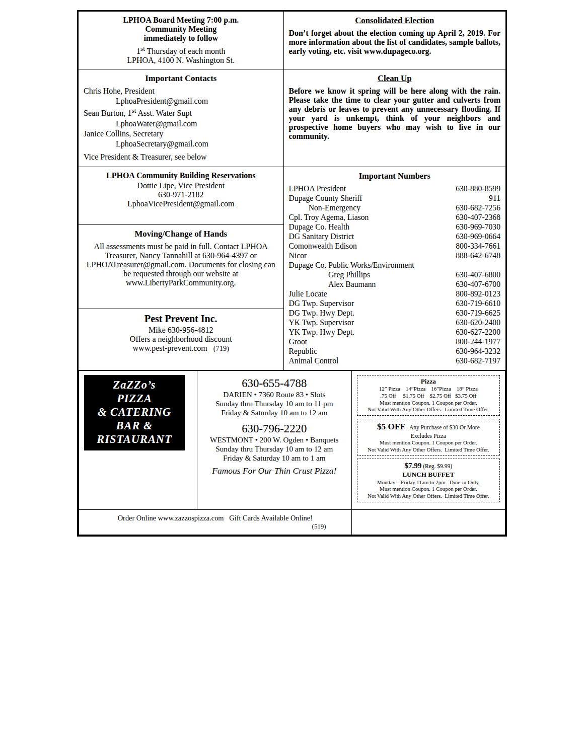| LPHOA Board Meeting 7:00 p.m. Community Meeting immediately to follow 1 st Thursday of each month LPHOA, 4100 N. Washington St. | Consolidated Election Don’t forget about the election coming up April 2, 2019. For more information about the list of candidates, sample ballots, early voting, etc. visit www.dupageco.org. |
| Important Contacts Chris Hohe, President LphoaPresident@gmail.com Sean Burton, 1 st Asst. Water Supt LphoaWater@gmail.com Janice Collins, Secretary LphoaSecretary@gmail.com Vice President & Treasurer, see below | Clean Up Before we know it spring will be here along with the rain. Please take the time to clear your gutter and culverts from any debris or leaves to prevent any unnecessary flooding. If your yard is unkempt, think of your neighbors and prospective home buyers who may wish to live in our community. |
| LPHOA Community Building Reservations Dottie Lipe, Vice President 630-971-2182 LphoaVicePresident@gmail.com | Important Numbers / LPHOA President / 630-880-8599 / / Dupage County Sheriff / 911 / / Non-Emergency / 630-682-7256 / / Cpl. Troy Agema, Liason / 630-407-2368 / / Dupage Co. Health / 630-969-7030 / / DG Sanitary District / 630-969-0664 / / Comonwealth Edison / 800-334-7661 / / Nicor / 888-642-6748 / / Dupage Co. Public Works/Environment / / Greg Phillips / 630-407-6800 / / Alex Baumann / 630-407-6700 / / Julie Locate / 800-892-0123 / / DG Twp. Supervisor / 630-719-6610 / / DG Twp. Hwy Dept. / 630-719-6625 / / YK Twp. Supervisor / 630-620-2400 / / YK Twp. Hwy Dept. / 630-627-2200 / / Groot / 800-244-1977 / / Republic / 630-964-3232 / / Animal Control / 630-682-7197 / |
| Moving/Change of Hands All assessments must be paid in full. Contact LPHOA Treasurer, Nancy Tannahill at 630-964-4397 or LPHOATreasurer@gmail.com. Documents for closing can be requested through our website at www.LibertyParkCommunity.org. |
| Pest Prevent Inc. Mike 630-956-4812 Offers a neighborhood discount www.pest-prevent.com (719) |
| / ZaZZo’s PIZZA & CATERING BAR & RISTAURANT / 630-655-4788 DARIEN • 7360 Route 83 • Slots Sunday thru Thursday 10 am to 11 pm Friday & Saturday 10 am to 12 am 630-796-2220 WESTMONT • 200 W. Ogden • Banquets Sunday thru Thursday 10 am to 12 am Friday & Saturday 10 am to 1 am Famous For Our Thin Crust Pizza! / Pizza 12” Pizza 14”Pizza 16”Pizza 18” Pizza .75 Off $1.75 Off $2.75 Off $3.75 Off Must mention Coupon. 1 Coupon per Order. Not Valid With Any Other Offers. Limited Time Offer. $5 OFF Any Purchase of $30 Or More Excludes Pizza Must mention Coupon. 1 Coupon per Order. Not Valid With Any Other Offers. Limited Time Offer. $7.99 (Reg. $9.99) LUNCH BUFFET Monday – Friday 11am to 2pm Dine-in Only. Must mention Coupon. 1 Coupon per Order. Not Valid With Any Other Offers. Limited Time Offer. / / Order Online www.zazzospizza.com Gift Cards Available Online! (519) / / |